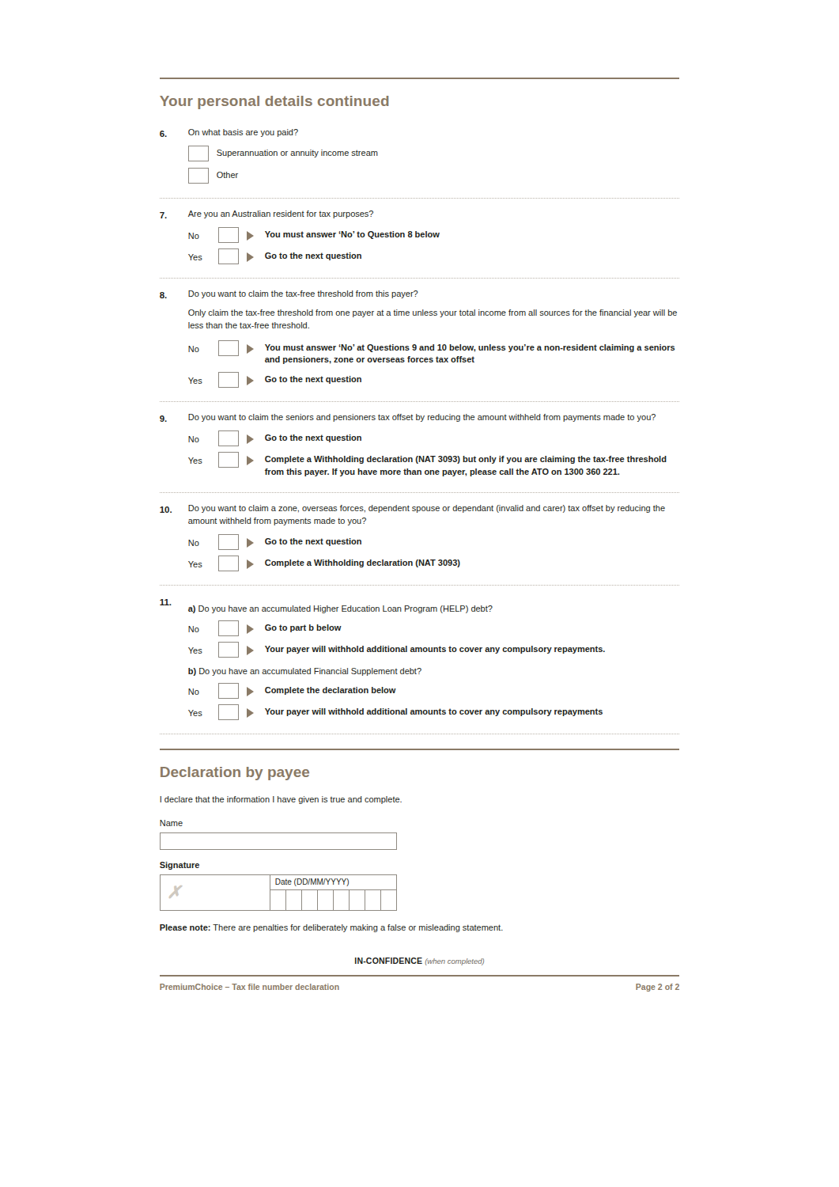Your personal details continued
6.
On what basis are you paid?
Superannuation or annuity income stream
Other
7.
Are you an Australian resident for tax purposes?
No
You must answer ‘No’ to Question 8 below
Yes
Go to the next question
8.
Do you want to claim the tax-free threshold from this payer?
Only claim the tax-free threshold from one payer at a time unless your total income from all sources for the financial year will be less than the tax-free threshold.
No
You must answer ‘No’ at Questions 9 and 10 below, unless you’re a non-resident claiming a seniors and pensioners, zone or overseas forces tax offset
Yes
Go to the next question
9.
Do you want to claim the seniors and pensioners tax offset by reducing the amount withheld from payments made to you?
No
Go to the next question
Yes
Complete a Withholding declaration (NAT 3093) but only if you are claiming the tax-free threshold from this payer. If you have more than one payer, please call the ATO on 1300 360 221.
10.
Do you want to claim a zone, overseas forces, dependent spouse or dependant (invalid and carer) tax offset by reducing the amount withheld from payments made to you?
No
Go to the next question
Yes
Complete a Withholding declaration (NAT 3093)
11.
a) Do you have an accumulated Higher Education Loan Program (HELP) debt?
No
Go to part b below
Yes
Your payer will withhold additional amounts to cover any compulsory repayments.
b) Do you have an accumulated Financial Supplement debt?
No
Complete the declaration below
Yes
Your payer will withhold additional amounts to cover any compulsory repayments
Declaration by payee
I declare that the information I have given is true and complete.
Name
Signature
✗
Date (DD/MM/YYYY)
Please note: There are penalties for deliberately making a false or misleading statement.
IN-CONFIDENCE (when completed)
PremiumChoice – Tax file number declaration
Page 2 of 2